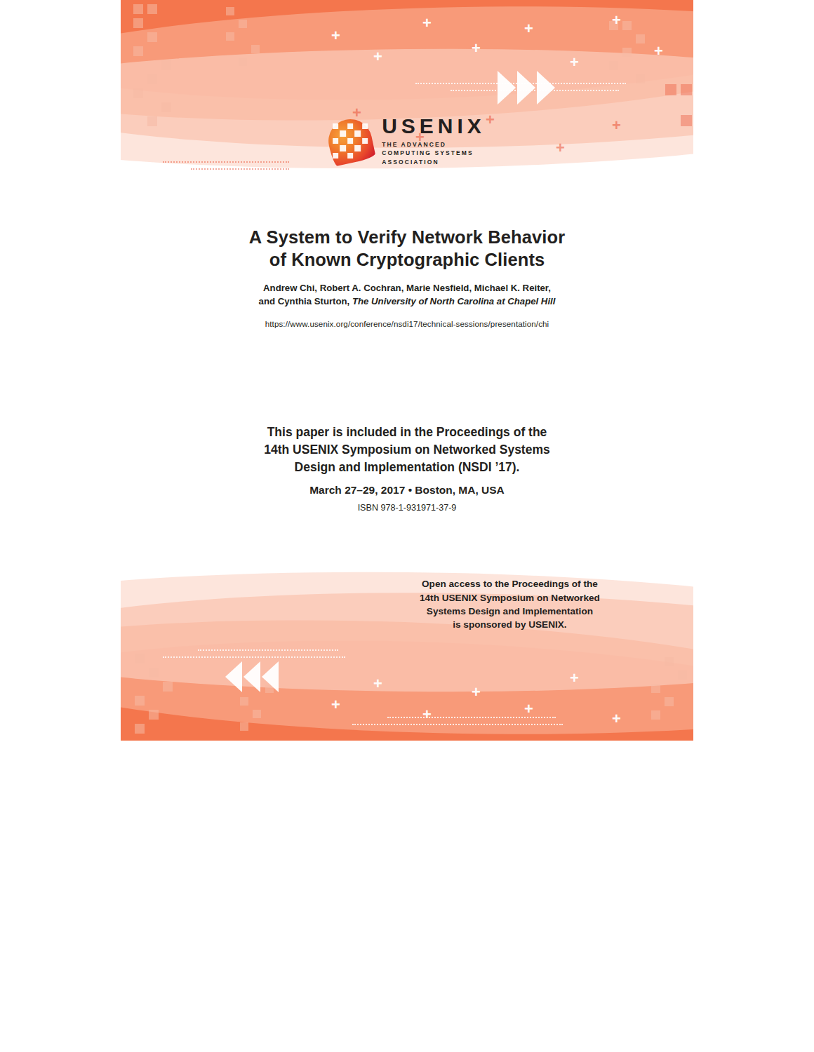+
+
+
+
+
+
+
+
+
+
+
+
+
USENIX
THE ADVANCED
COMPUTING SYSTEMS
ASSOCIATION
A System to Verify Network Behavior
of Known Cryptographic Clients
Andrew Chi, Robert A. Cochran, Marie Nesfield, Michael K. Reiter,
and Cynthia Sturton, The University of North Carolina at Chapel Hill
https://www.usenix.org/conference/nsdi17/technical-sessions/presentation/chi
This paper is included in the Proceedings of the
14th USENIX Symposium on Networked Systems
Design and Implementation (NSDI ’17).
March 27–29, 2017 • Boston, MA, USA
ISBN 978-1-931971-37-9
Open access to the Proceedings of the
14th USENIX Symposium on Networked
Systems Design and Implementation
is sponsored by USENIX.
+
+
+
+
+
+
+